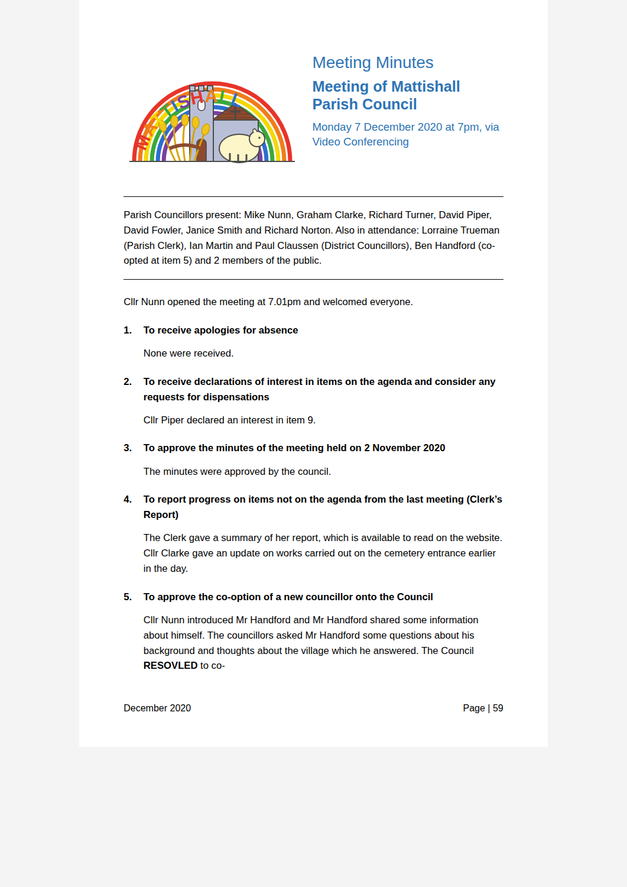Mattishall logo MATTISHALL
Meeting Minutes
Meeting of Mattishall
Parish Council
Monday 7 December 2020 at 7pm, via Video Conferencing
Parish Councillors present: Mike Nunn, Graham Clarke, Richard Turner, David Piper, David Fowler, Janice Smith and Richard Norton. Also in attendance: Lorraine Trueman (Parish Clerk), Ian Martin and Paul Claussen (District Councillors), Ben Handford (co-opted at item 5) and 2 members of the public.
Cllr Nunn opened the meeting at 7.01pm and welcomed everyone.
To receive apologies for absence
None were received.
To receive declarations of interest in items on the agenda and consider any requests for dispensations
Cllr Piper declared an interest in item 9.
To approve the minutes of the meeting held on 2 November 2020
The minutes were approved by the council.
To report progress on items not on the agenda from the last meeting (Clerk’s Report)
The Clerk gave a summary of her report, which is available to read on the website. Cllr Clarke gave an update on works carried out on the cemetery entrance earlier in the day.
To approve the co-option of a new councillor onto the Council
Cllr Nunn introduced Mr Handford and Mr Handford shared some information about himself. The councillors asked Mr Handford some questions about his background and thoughts about the village which he answered. The Council RESOVLED to co-
December 2020 Page | 59